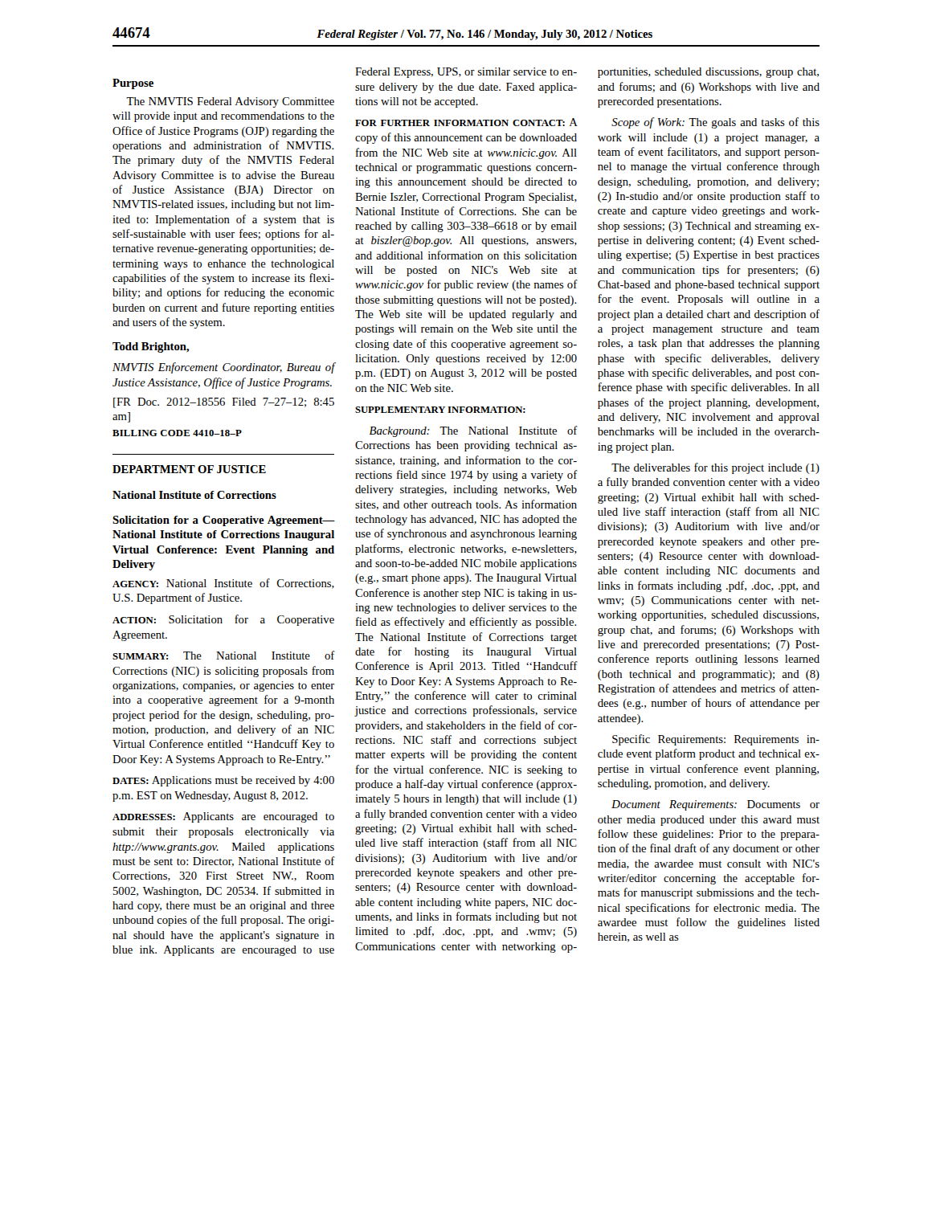44674 Federal Register / Vol. 77, No. 146 / Monday, July 30, 2012 / Notices
Purpose
The NMVTIS Federal Advisory Committee will provide input and recommendations to the Office of Justice Programs (OJP) regarding the operations and administration of NMVTIS. The primary duty of the NMVTIS Federal Advisory Committee is to advise the Bureau of Justice Assistance (BJA) Director on NMVTIS-related issues, including but not limited to: Implementation of a system that is self-sustainable with user fees; options for alternative revenue-generating opportunities; determining ways to enhance the technological capabilities of the system to increase its flexibility; and options for reducing the economic burden on current and future reporting entities and users of the system.
Todd Brighton,
NMVTIS Enforcement Coordinator, Bureau of Justice Assistance, Office of Justice Programs.
[FR Doc. 2012–18556 Filed 7–27–12; 8:45 am]
BILLING CODE 4410–18–P
DEPARTMENT OF JUSTICE
National Institute of Corrections
Solicitation for a Cooperative Agreement—National Institute of Corrections Inaugural Virtual Conference: Event Planning and Delivery
AGENCY: National Institute of Corrections, U.S. Department of Justice.
ACTION: Solicitation for a Cooperative Agreement.
SUMMARY: The National Institute of Corrections (NIC) is soliciting proposals from organizations, companies, or agencies to enter into a cooperative agreement for a 9-month project period for the design, scheduling, promotion, production, and delivery of an NIC Virtual Conference entitled ‘‘Handcuff Key to Door Key: A Systems Approach to Re-Entry.’’
DATES: Applications must be received by 4:00 p.m. EST on Wednesday, August 8, 2012.
ADDRESSES: Applicants are encouraged to submit their proposals electronically via http://www.grants.gov. Mailed applications must be sent to: Director, National Institute of Corrections, 320 First Street NW., Room 5002, Washington, DC 20534. If submitted in hard copy, there must be an original and three unbound copies of the full proposal. The original should have the applicant's signature in blue ink. Applicants are encouraged to use Federal Express, UPS, or similar service to ensure delivery by the due date. Faxed applications will not be accepted.
FOR FURTHER INFORMATION CONTACT: A copy of this announcement can be downloaded from the NIC Web site at www.nicic.gov. All technical or programmatic questions concerning this announcement should be directed to Bernie Iszler, Correctional Program Specialist, National Institute of Corrections. She can be reached by calling 303–338–6618 or by email at biszler@bop.gov. All questions, answers, and additional information on this solicitation will be posted on NIC's Web site at www.nicic.gov for public review (the names of those submitting questions will not be posted). The Web site will be updated regularly and postings will remain on the Web site until the closing date of this cooperative agreement solicitation. Only questions received by 12:00 p.m. (EDT) on August 3, 2012 will be posted on the NIC Web site.
SUPPLEMENTARY INFORMATION:
Background: The National Institute of Corrections has been providing technical assistance, training, and information to the corrections field since 1974 by using a variety of delivery strategies, including networks, Web sites, and other outreach tools. As information technology has advanced, NIC has adopted the use of synchronous and asynchronous learning platforms, electronic networks, e-newsletters, and soon-to-be-added NIC mobile applications (e.g., smart phone apps). The Inaugural Virtual Conference is another step NIC is taking in using new technologies to deliver services to the field as effectively and efficiently as possible. The National Institute of Corrections target date for hosting its Inaugural Virtual Conference is April 2013. Titled ‘‘Handcuff Key to Door Key: A Systems Approach to Re-Entry,’’ the conference will cater to criminal justice and corrections professionals, service providers, and stakeholders in the field of corrections. NIC staff and corrections subject matter experts will be providing the content for the virtual conference. NIC is seeking to produce a half-day virtual conference (approximately 5 hours in length) that will include (1) a fully branded convention center with a video greeting; (2) Virtual exhibit hall with scheduled live staff interaction (staff from all NIC divisions); (3) Auditorium with live and/or prerecorded keynote speakers and other presenters; (4) Resource center with downloadable content including white papers, NIC documents, and links in formats including but not limited to .pdf, .doc, .ppt, and .wmv; (5) Communications center with networking opportunities, scheduled discussions, group chat, and forums; and (6) Workshops with live and prerecorded presentations.
Scope of Work: The goals and tasks of this work will include (1) a project manager, a team of event facilitators, and support personnel to manage the virtual conference through design, scheduling, promotion, and delivery; (2) In-studio and/or onsite production staff to create and capture video greetings and workshop sessions; (3) Technical and streaming expertise in delivering content; (4) Event scheduling expertise; (5) Expertise in best practices and communication tips for presenters; (6) Chat-based and phone-based technical support for the event. Proposals will outline in a project plan a detailed chart and description of a project management structure and team roles, a task plan that addresses the planning phase with specific deliverables, delivery phase with specific deliverables, and post conference phase with specific deliverables. In all phases of the project planning, development, and delivery, NIC involvement and approval benchmarks will be included in the overarching project plan.
The deliverables for this project include (1) a fully branded convention center with a video greeting; (2) Virtual exhibit hall with scheduled live staff interaction (staff from all NIC divisions); (3) Auditorium with live and/or prerecorded keynote speakers and other presenters; (4) Resource center with downloadable content including NIC documents and links in formats including .pdf, .doc, .ppt, and wmv; (5) Communications center with networking opportunities, scheduled discussions, group chat, and forums; (6) Workshops with live and prerecorded presentations; (7) Post-conference reports outlining lessons learned (both technical and programmatic); and (8) Registration of attendees and metrics of attendees (e.g., number of hours of attendance per attendee).
Specific Requirements: Requirements include event platform product and technical expertise in virtual conference event planning, scheduling, promotion, and delivery.
Document Requirements: Documents or other media produced under this award must follow these guidelines: Prior to the preparation of the final draft of any document or other media, the awardee must consult with NIC's writer/editor concerning the acceptable formats for manuscript submissions and the technical specifications for electronic media. The awardee must follow the guidelines listed herein, as well as